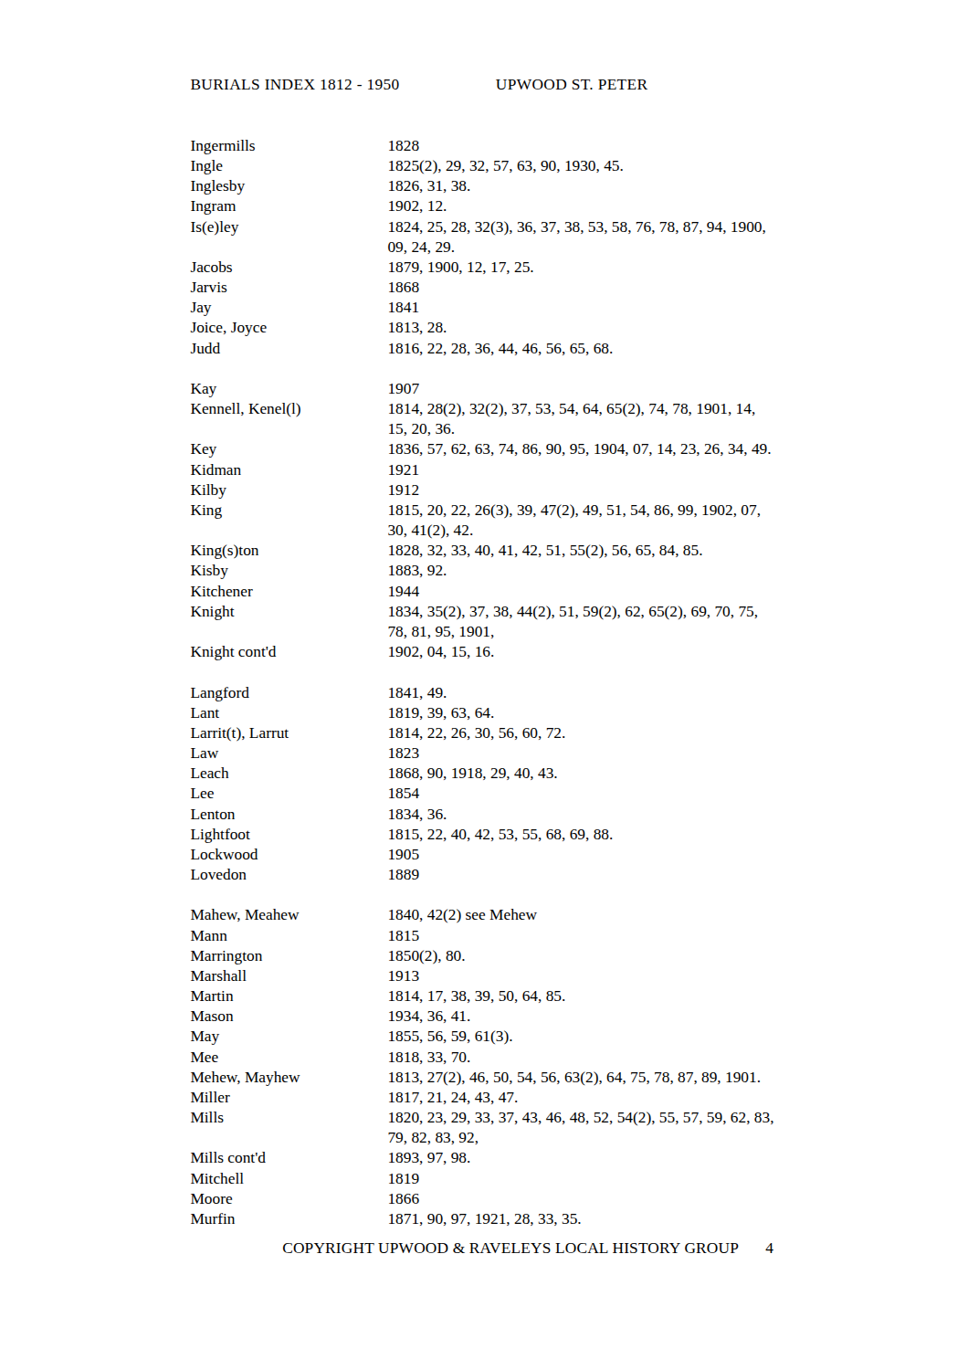BURIALS INDEX 1812 - 1950
UPWOOD ST. PETER
| Ingermills | 1828 |
| Ingle | 1825(2), 29, 32, 57, 63, 90, 1930, 45. |
| Inglesby | 1826, 31, 38. |
| Ingram | 1902, 12. |
| Is(e)ley | 1824, 25, 28, 32(3), 36, 37, 38, 53, 58, 76, 78, 87, 94, 1900, 09, 24, 29. |
| Jacobs | 1879, 1900, 12, 17, 25. |
| Jarvis | 1868 |
| Jay | 1841 |
| Joice, Joyce | 1813, 28. |
| Judd | 1816, 22, 28, 36, 44, 46, 56, 65, 68. |
| Kay | 1907 |
| Kennell, Kenel(l) | 1814, 28(2), 32(2), 37, 53, 54, 64, 65(2), 74, 78, 1901, 14, 15, 20, 36. |
| Key | 1836, 57, 62, 63, 74, 86, 90, 95, 1904, 07, 14, 23, 26, 34, 49. |
| Kidman | 1921 |
| Kilby | 1912 |
| King | 1815, 20, 22, 26(3), 39, 47(2), 49, 51, 54, 86, 99, 1902, 07, 30, 41(2), 42. |
| King(s)ton | 1828, 32, 33, 40, 41, 42, 51, 55(2), 56, 65, 84, 85. |
| Kisby | 1883, 92. |
| Kitchener | 1944 |
| Knight | 1834, 35(2), 37, 38, 44(2), 51, 59(2), 62, 65(2), 69, 70, 75, 78, 81, 95, 1901, |
| Knight cont'd | 1902, 04, 15, 16. |
| Langford | 1841, 49. |
| Lant | 1819, 39, 63, 64. |
| Larrit(t), Larrut | 1814, 22, 26, 30, 56, 60, 72. |
| Law | 1823 |
| Leach | 1868, 90, 1918, 29, 40, 43. |
| Lee | 1854 |
| Lenton | 1834, 36. |
| Lightfoot | 1815, 22, 40, 42, 53, 55, 68, 69, 88. |
| Lockwood | 1905 |
| Lovedon | 1889 |
| Mahew, Meahew | 1840, 42(2) see Mehew |
| Mann | 1815 |
| Marrington | 1850(2), 80. |
| Marshall | 1913 |
| Martin | 1814, 17, 38, 39, 50, 64, 85. |
| Mason | 1934, 36, 41. |
| May | 1855, 56, 59, 61(3). |
| Mee | 1818, 33, 70. |
| Mehew, Mayhew | 1813, 27(2), 46, 50, 54, 56, 63(2), 64, 75, 78, 87, 89, 1901. |
| Miller | 1817, 21, 24, 43, 47. |
| Mills | 1820, 23, 29, 33, 37, 43, 46, 48, 52, 54(2), 55, 57, 59, 62, 83, 79, 82, 83, 92, |
| Mills cont'd | 1893, 97, 98. |
| Mitchell | 1819 |
| Moore | 1866 |
| Murfin | 1871, 90, 97, 1921, 28, 33, 35. |
COPYRIGHT UPWOOD & RAVELEYS LOCAL HISTORY GROUP
4